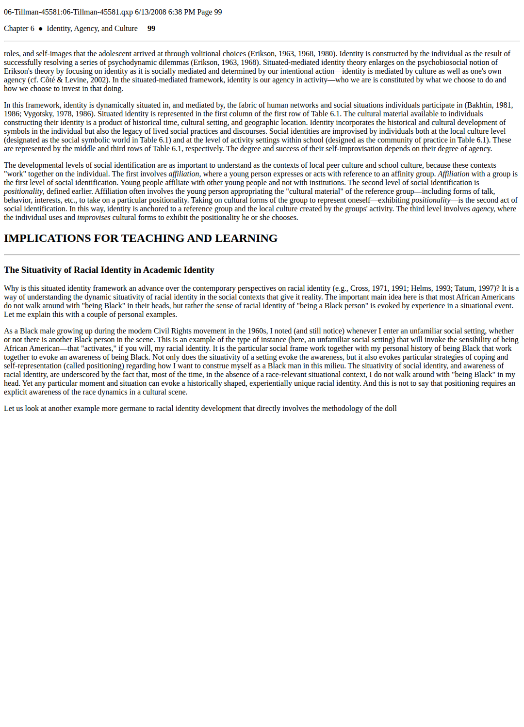06-Tillman-45581:06-Tillman-45581.qxp 6/13/2008 6:38 PM Page 99
Chapter 6 ● Identity, Agency, and Culture 99
roles, and self-images that the adolescent arrived at through volitional choices (Erikson, 1963, 1968, 1980). Identity is constructed by the individual as the result of successfully resolving a series of psychodynamic dilemmas (Erikson, 1963, 1968). Situated-mediated identity theory enlarges on the psychobiosocial notion of Erikson's theory by focusing on identity as it is socially mediated and determined by our intentional action—identity is mediated by culture as well as one's own agency (cf. Côté & Levine, 2002). In the situated-mediated framework, identity is our agency in activity—who we are is constituted by what we choose to do and how we choose to invest in that doing.
In this framework, identity is dynamically situated in, and mediated by, the fabric of human networks and social situations individuals participate in (Bakhtin, 1981, 1986; Vygotsky, 1978, 1986). Situated identity is represented in the first column of the first row of Table 6.1. The cultural material available to individuals constructing their identity is a product of historical time, cultural setting, and geographic location. Identity incorporates the historical and cultural development of symbols in the individual but also the legacy of lived social practices and discourses. Social identities are improvised by individuals both at the local culture level (designated as the social symbolic world in Table 6.1) and at the level of activity settings within school (designed as the community of practice in Table 6.1). These are represented by the middle and third rows of Table 6.1, respectively. The degree and success of their self-improvisation depends on their degree of agency.
The developmental levels of social identification are as important to understand as the contexts of local peer culture and school culture, because these contexts "work" together on the individual. The first involves affiliation, where a young person expresses or acts with reference to an affinity group. Affiliation with a group is the first level of social identification. Young people affiliate with other young people and not with institutions. The second level of social identification is positionality, defined earlier. Affiliation often involves the young person appropriating the "cultural material" of the reference group—including forms of talk, behavior, interests, etc., to take on a particular positionality. Taking on cultural forms of the group to represent oneself—exhibiting positionality—is the second act of social identification. In this way, identity is anchored to a reference group and the local culture created by the groups' activity. The third level involves agency, where the individual uses and improvises cultural forms to exhibit the positionality he or she chooses.
IMPLICATIONS FOR TEACHING AND LEARNING
The Situativity of Racial Identity in Academic Identity
Why is this situated identity framework an advance over the contemporary perspectives on racial identity (e.g., Cross, 1971, 1991; Helms, 1993; Tatum, 1997)? It is a way of understanding the dynamic situativity of racial identity in the social contexts that give it reality. The important main idea here is that most African Americans do not walk around with "being Black" in their heads, but rather the sense of racial identity of "being a Black person" is evoked by experience in a situational event. Let me explain this with a couple of personal examples.
As a Black male growing up during the modern Civil Rights movement in the 1960s, I noted (and still notice) whenever I enter an unfamiliar social setting, whether or not there is another Black person in the scene. This is an example of the type of instance (here, an unfamiliar social setting) that will invoke the sensibility of being African American—that "activates," if you will, my racial identity. It is the particular social frame work together with my personal history of being Black that work together to evoke an awareness of being Black. Not only does the situativity of a setting evoke the awareness, but it also evokes particular strategies of coping and self-representation (called positioning) regarding how I want to construe myself as a Black man in this milieu. The situativity of social identity, and awareness of racial identity, are underscored by the fact that, most of the time, in the absence of a race-relevant situational context, I do not walk around with "being Black" in my head. Yet any particular moment and situation can evoke a historically shaped, experientially unique racial identity. And this is not to say that positioning requires an explicit awareness of the race dynamics in a cultural scene.
Let us look at another example more germane to racial identity development that directly involves the methodology of the doll